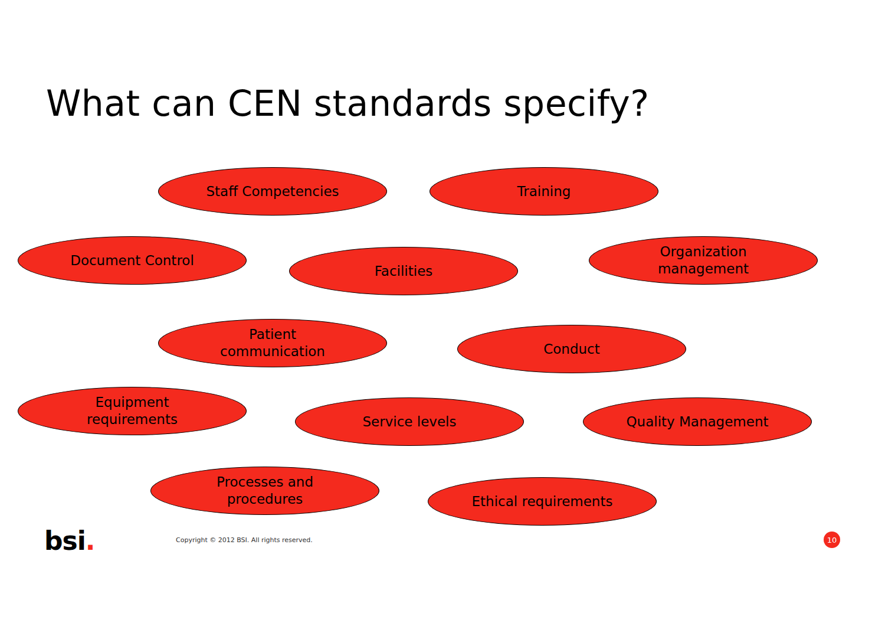What can CEN standards specify?
Staff Competencies
Training
Document Control
Facilities
Organization
management
Patient
communication
Conduct
Equipment
requirements
Service levels
Quality Management
Processes and
procedures
Ethical requirements
bsi.
Copyright © 2012 BSI. All rights reserved.
10